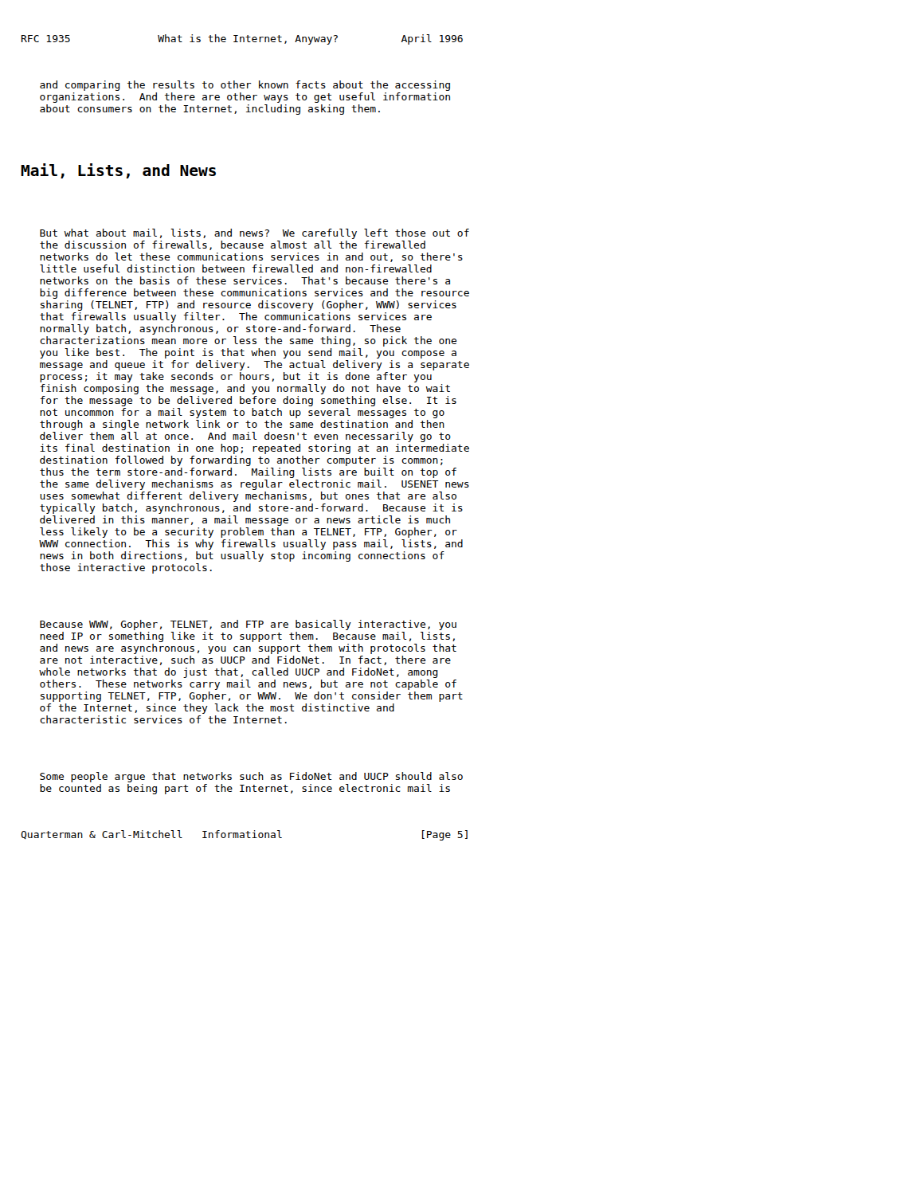RFC 1935 What is the Internet, Anyway? April 1996
and comparing the results to other known facts about the accessing organizations. And there are other ways to get useful information about consumers on the Internet, including asking them.
Mail, Lists, and News
But what about mail, lists, and news? We carefully left those out of the discussion of firewalls, because almost all the firewalled networks do let these communications services in and out, so there's little useful distinction between firewalled and non-firewalled networks on the basis of these services. That's because there's a big difference between these communications services and the resource sharing (TELNET, FTP) and resource discovery (Gopher, WWW) services that firewalls usually filter. The communications services are normally batch, asynchronous, or store-and-forward. These characterizations mean more or less the same thing, so pick the one you like best. The point is that when you send mail, you compose a message and queue it for delivery. The actual delivery is a separate process; it may take seconds or hours, but it is done after you finish composing the message, and you normally do not have to wait for the message to be delivered before doing something else. It is not uncommon for a mail system to batch up several messages to go through a single network link or to the same destination and then deliver them all at once. And mail doesn't even necessarily go to its final destination in one hop; repeated storing at an intermediate destination followed by forwarding to another computer is common; thus the term store-and-forward. Mailing lists are built on top of the same delivery mechanisms as regular electronic mail. USENET news uses somewhat different delivery mechanisms, but ones that are also typically batch, asynchronous, and store-and-forward. Because it is delivered in this manner, a mail message or a news article is much less likely to be a security problem than a TELNET, FTP, Gopher, or WWW connection. This is why firewalls usually pass mail, lists, and news in both directions, but usually stop incoming connections of those interactive protocols.
Because WWW, Gopher, TELNET, and FTP are basically interactive, you need IP or something like it to support them. Because mail, lists, and news are asynchronous, you can support them with protocols that are not interactive, such as UUCP and FidoNet. In fact, there are whole networks that do just that, called UUCP and FidoNet, among others. These networks carry mail and news, but are not capable of supporting TELNET, FTP, Gopher, or WWW. We don't consider them part of the Internet, since they lack the most distinctive and characteristic services of the Internet.
Some people argue that networks such as FidoNet and UUCP should also be counted as being part of the Internet, since electronic mail is
Quarterman & Carl-Mitchell Informational [Page 5]